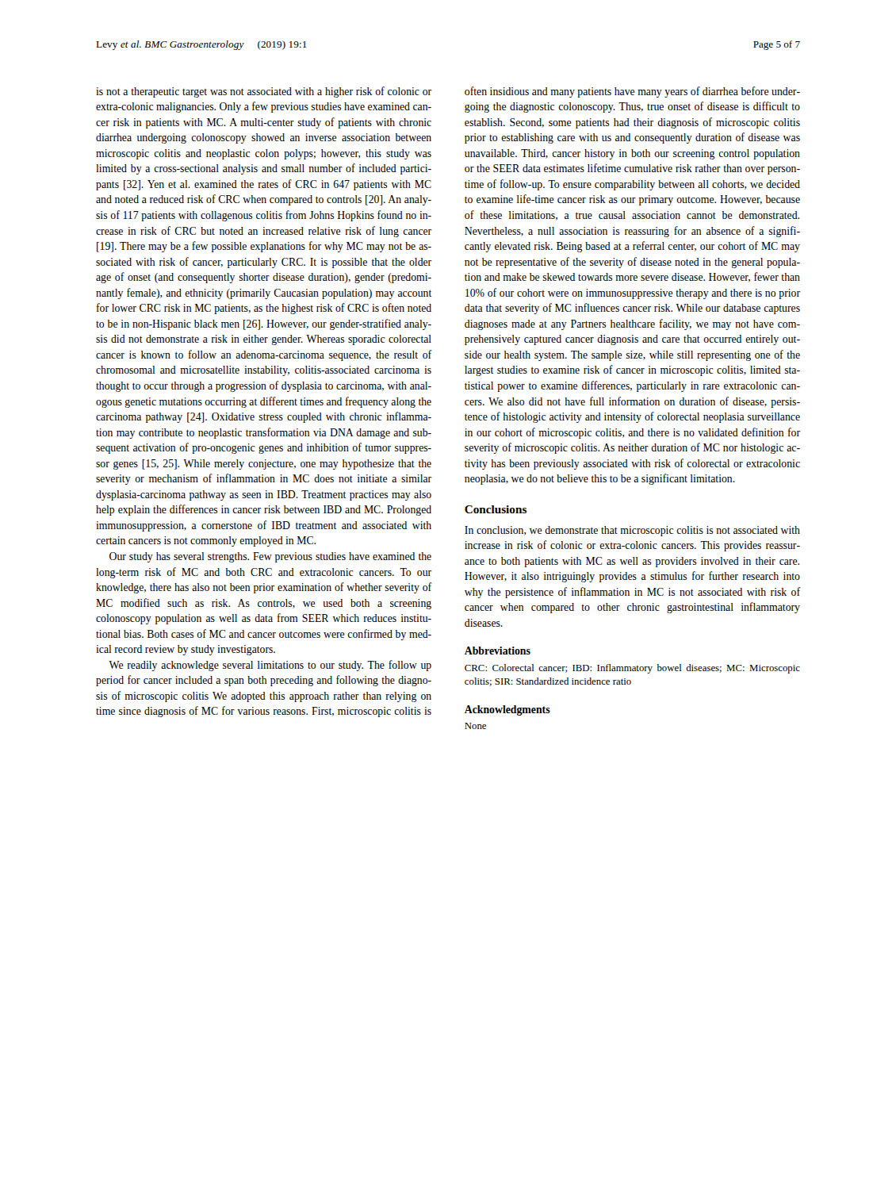Levy et al. BMC Gastroenterology (2019) 19:1
Page 5 of 7
is not a therapeutic target was not associated with a higher risk of colonic or extra-colonic malignancies. Only a few previous studies have examined cancer risk in patients with MC. A multi-center study of patients with chronic diarrhea undergoing colonoscopy showed an inverse association between microscopic colitis and neoplastic colon polyps; however, this study was limited by a cross-sectional analysis and small number of included participants [32]. Yen et al. examined the rates of CRC in 647 patients with MC and noted a reduced risk of CRC when compared to controls [20]. An analysis of 117 patients with collagenous colitis from Johns Hopkins found no increase in risk of CRC but noted an increased relative risk of lung cancer [19]. There may be a few possible explanations for why MC may not be associated with risk of cancer, particularly CRC. It is possible that the older age of onset (and consequently shorter disease duration), gender (predominantly female), and ethnicity (primarily Caucasian population) may account for lower CRC risk in MC patients, as the highest risk of CRC is often noted to be in non-Hispanic black men [26]. However, our gender-stratified analysis did not demonstrate a risk in either gender. Whereas sporadic colorectal cancer is known to follow an adenoma-carcinoma sequence, the result of chromosomal and microsatellite instability, colitis-associated carcinoma is thought to occur through a progression of dysplasia to carcinoma, with analogous genetic mutations occurring at different times and frequency along the carcinoma pathway [24]. Oxidative stress coupled with chronic inflammation may contribute to neoplastic transformation via DNA damage and subsequent activation of pro-oncogenic genes and inhibition of tumor suppressor genes [15, 25]. While merely conjecture, one may hypothesize that the severity or mechanism of inflammation in MC does not initiate a similar dysplasia-carcinoma pathway as seen in IBD. Treatment practices may also help explain the differences in cancer risk between IBD and MC. Prolonged immunosuppression, a cornerstone of IBD treatment and associated with certain cancers is not commonly employed in MC.
Our study has several strengths. Few previous studies have examined the long-term risk of MC and both CRC and extracolonic cancers. To our knowledge, there has also not been prior examination of whether severity of MC modified such as risk. As controls, we used both a screening colonoscopy population as well as data from SEER which reduces institutional bias. Both cases of MC and cancer outcomes were confirmed by medical record review by study investigators.
We readily acknowledge several limitations to our study. The follow up period for cancer included a span both preceding and following the diagnosis of microscopic colitis We adopted this approach rather than relying on time since diagnosis of MC for various reasons. First, microscopic colitis is often insidious and many patients have many years of diarrhea before undergoing the diagnostic colonoscopy. Thus, true onset of disease is difficult to establish. Second, some patients had their diagnosis of microscopic colitis prior to establishing care with us and consequently duration of disease was unavailable. Third, cancer history in both our screening control population or the SEER data estimates lifetime cumulative risk rather than over person-time of follow-up. To ensure comparability between all cohorts, we decided to examine life-time cancer risk as our primary outcome. However, because of these limitations, a true causal association cannot be demonstrated. Nevertheless, a null association is reassuring for an absence of a significantly elevated risk. Being based at a referral center, our cohort of MC may not be representative of the severity of disease noted in the general population and make be skewed towards more severe disease. However, fewer than 10% of our cohort were on immunosuppressive therapy and there is no prior data that severity of MC influences cancer risk. While our database captures diagnoses made at any Partners healthcare facility, we may not have comprehensively captured cancer diagnosis and care that occurred entirely outside our health system. The sample size, while still representing one of the largest studies to examine risk of cancer in microscopic colitis, limited statistical power to examine differences, particularly in rare extracolonic cancers. We also did not have full information on duration of disease, persistence of histologic activity and intensity of colorectal neoplasia surveillance in our cohort of microscopic colitis, and there is no validated definition for severity of microscopic colitis. As neither duration of MC nor histologic activity has been previously associated with risk of colorectal or extracolonic neoplasia, we do not believe this to be a significant limitation.
Conclusions
In conclusion, we demonstrate that microscopic colitis is not associated with increase in risk of colonic or extra-colonic cancers. This provides reassurance to both patients with MC as well as providers involved in their care. However, it also intriguingly provides a stimulus for further research into why the persistence of inflammation in MC is not associated with risk of cancer when compared to other chronic gastrointestinal inflammatory diseases.
Abbreviations
CRC: Colorectal cancer; IBD: Inflammatory bowel diseases; MC: Microscopic colitis; SIR: Standardized incidence ratio
Acknowledgments
None